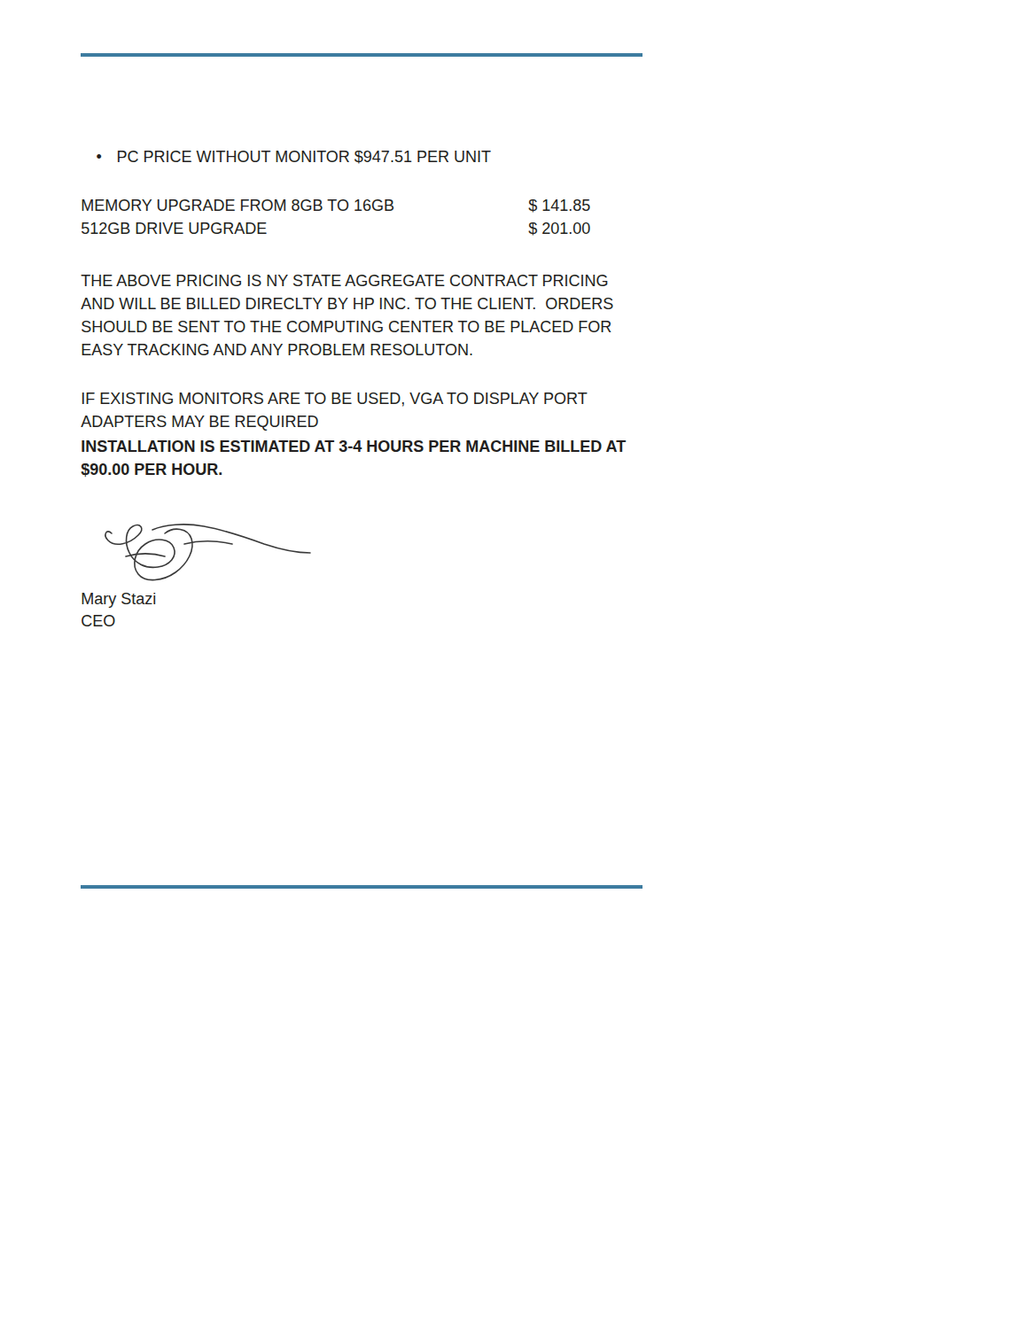PC PRICE WITHOUT MONITOR $947.51 PER UNIT
| MEMORY UPGRADE FROM 8GB TO 16GB | | $ 141.85 |
| 512GB DRIVE UPGRADE | | $ 201.00 |
THE ABOVE PRICING IS NY STATE AGGREGATE CONTRACT PRICING AND WILL BE BILLED DIRECLTY BY HP INC. TO THE CLIENT. ORDERS SHOULD BE SENT TO THE COMPUTING CENTER TO BE PLACED FOR EASY TRACKING AND ANY PROBLEM RESOLUTON.
IF EXISTING MONITORS ARE TO BE USED, VGA TO DISPLAY PORT ADAPTERS MAY BE REQUIRED
INSTALLATION IS ESTIMATED AT 3-4 HOURS PER MACHINE BILLED AT $90.00 PER HOUR.
Mary Stazi
CEO